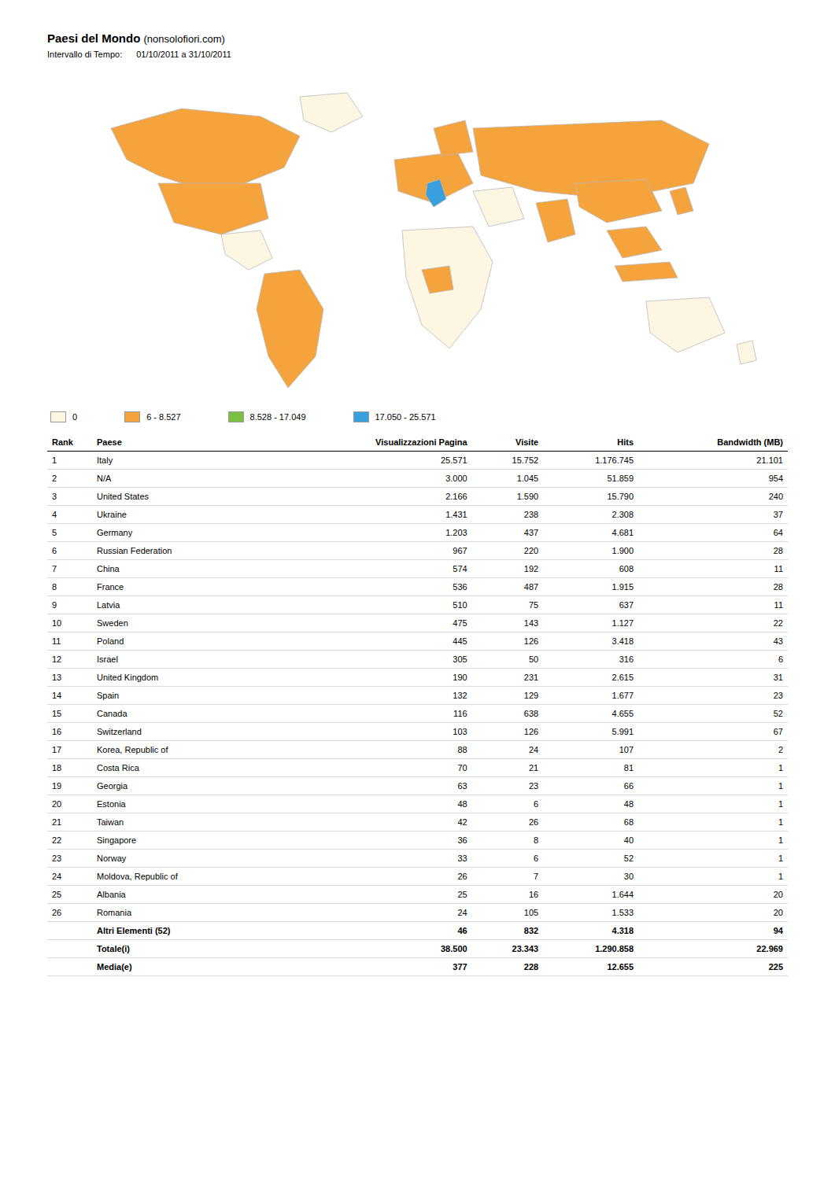Paesi del Mondo (nonsolofiori.com)
Intervallo di Tempo: 01/10/2011 a 31/10/2011
0
6 - 8.527
8.528 - 17.049
17.050 - 25.571
| Rank | Paese | Visualizzazioni Pagina | Visite | Hits | Bandwidth (MB) |
| --- | --- | --- | --- | --- | --- |
| 1 | Italy | 25.571 | 15.752 | 1.176.745 | 21.101 |
| 2 | N/A | 3.000 | 1.045 | 51.859 | 954 |
| 3 | United States | 2.166 | 1.590 | 15.790 | 240 |
| 4 | Ukraine | 1.431 | 238 | 2.308 | 37 |
| 5 | Germany | 1.203 | 437 | 4.681 | 64 |
| 6 | Russian Federation | 967 | 220 | 1.900 | 28 |
| 7 | China | 574 | 192 | 608 | 11 |
| 8 | France | 536 | 487 | 1.915 | 28 |
| 9 | Latvia | 510 | 75 | 637 | 11 |
| 10 | Sweden | 475 | 143 | 1.127 | 22 |
| 11 | Poland | 445 | 126 | 3.418 | 43 |
| 12 | Israel | 305 | 50 | 316 | 6 |
| 13 | United Kingdom | 190 | 231 | 2.615 | 31 |
| 14 | Spain | 132 | 129 | 1.677 | 23 |
| 15 | Canada | 116 | 638 | 4.655 | 52 |
| 16 | Switzerland | 103 | 126 | 5.991 | 67 |
| 17 | Korea, Republic of | 88 | 24 | 107 | 2 |
| 18 | Costa Rica | 70 | 21 | 81 | 1 |
| 19 | Georgia | 63 | 23 | 66 | 1 |
| 20 | Estonia | 48 | 6 | 48 | 1 |
| 21 | Taiwan | 42 | 26 | 68 | 1 |
| 22 | Singapore | 36 | 8 | 40 | 1 |
| 23 | Norway | 33 | 6 | 52 | 1 |
| 24 | Moldova, Republic of | 26 | 7 | 30 | 1 |
| 25 | Albania | 25 | 16 | 1.644 | 20 |
| 26 | Romania | 24 | 105 | 1.533 | 20 |
| | Altri Elementi (52) | 46 | 832 | 4.318 | 94 |
| | Totale(i) | 38.500 | 23.343 | 1.290.858 | 22.969 |
| | Media(e) | 377 | 228 | 12.655 | 225 |